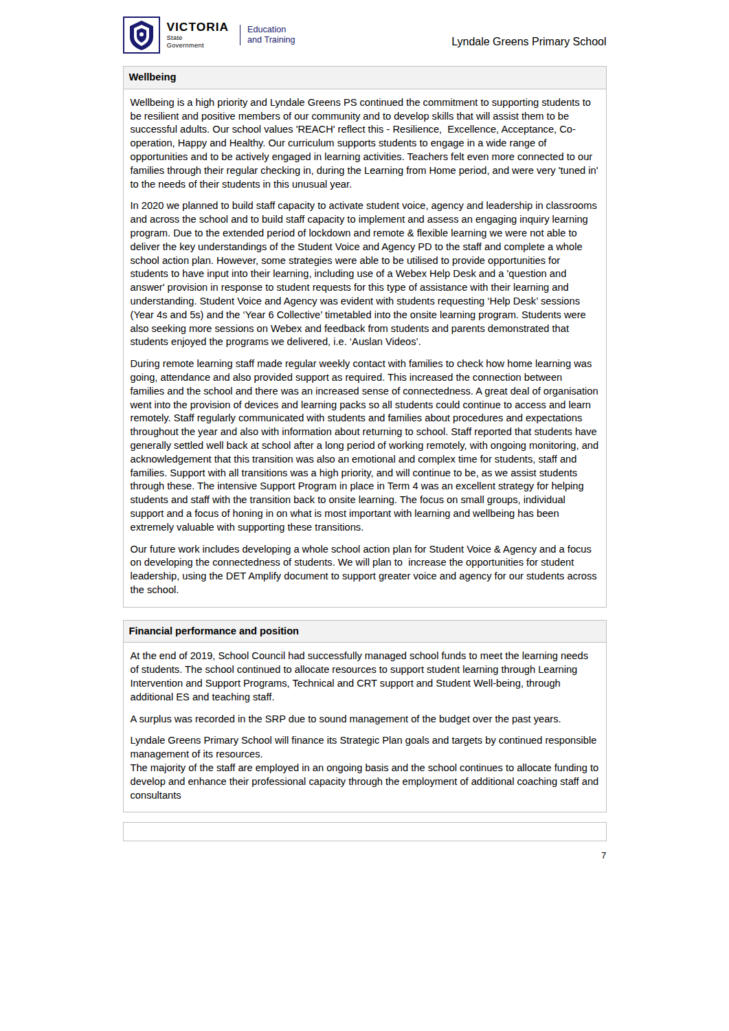VICTORIA State Government
Education
and Training
Lyndale Greens Primary School
Wellbeing
Wellbeing is a high priority and Lyndale Greens PS continued the commitment to supporting students to be resilient and positive members of our community and to develop skills that will assist them to be successful adults. Our school values 'REACH' reflect this - Resilience, Excellence, Acceptance, Co-operation, Happy and Healthy. Our curriculum supports students to engage in a wide range of opportunities and to be actively engaged in learning activities. Teachers felt even more connected to our families through their regular checking in, during the Learning from Home period, and were very 'tuned in' to the needs of their students in this unusual year.
In 2020 we planned to build staff capacity to activate student voice, agency and leadership in classrooms and across the school and to build staff capacity to implement and assess an engaging inquiry learning program. Due to the extended period of lockdown and remote & flexible learning we were not able to deliver the key understandings of the Student Voice and Agency PD to the staff and complete a whole school action plan. However, some strategies were able to be utilised to provide opportunities for students to have input into their learning, including use of a Webex Help Desk and a 'question and answer' provision in response to student requests for this type of assistance with their learning and understanding. Student Voice and Agency was evident with students requesting ‘Help Desk’ sessions (Year 4s and 5s) and the ‘Year 6 Collective’ timetabled into the onsite learning program. Students were also seeking more sessions on Webex and feedback from students and parents demonstrated that students enjoyed the programs we delivered, i.e. ‘Auslan Videos’.
During remote learning staff made regular weekly contact with families to check how home learning was going, attendance and also provided support as required. This increased the connection between families and the school and there was an increased sense of connectedness. A great deal of organisation went into the provision of devices and learning packs so all students could continue to access and learn remotely. Staff regularly communicated with students and families about procedures and expectations throughout the year and also with information about returning to school. Staff reported that students have generally settled well back at school after a long period of working remotely, with ongoing monitoring, and acknowledgement that this transition was also an emotional and complex time for students, staff and families. Support with all transitions was a high priority, and will continue to be, as we assist students through these. The intensive Support Program in place in Term 4 was an excellent strategy for helping students and staff with the transition back to onsite learning. The focus on small groups, individual support and a focus of honing in on what is most important with learning and wellbeing has been extremely valuable with supporting these transitions.
Our future work includes developing a whole school action plan for Student Voice & Agency and a focus on developing the connectedness of students. We will plan to increase the opportunities for student leadership, using the DET Amplify document to support greater voice and agency for our students across the school.
Financial performance and position
At the end of 2019, School Council had successfully managed school funds to meet the learning needs of students. The school continued to allocate resources to support student learning through Learning Intervention and Support Programs, Technical and CRT support and Student Well-being, through additional ES and teaching staff.
A surplus was recorded in the SRP due to sound management of the budget over the past years.
Lyndale Greens Primary School will finance its Strategic Plan goals and targets by continued responsible management of its resources.
The majority of the staff are employed in an ongoing basis and the school continues to allocate funding to develop and enhance their professional capacity through the employment of additional coaching staff and consultants
7